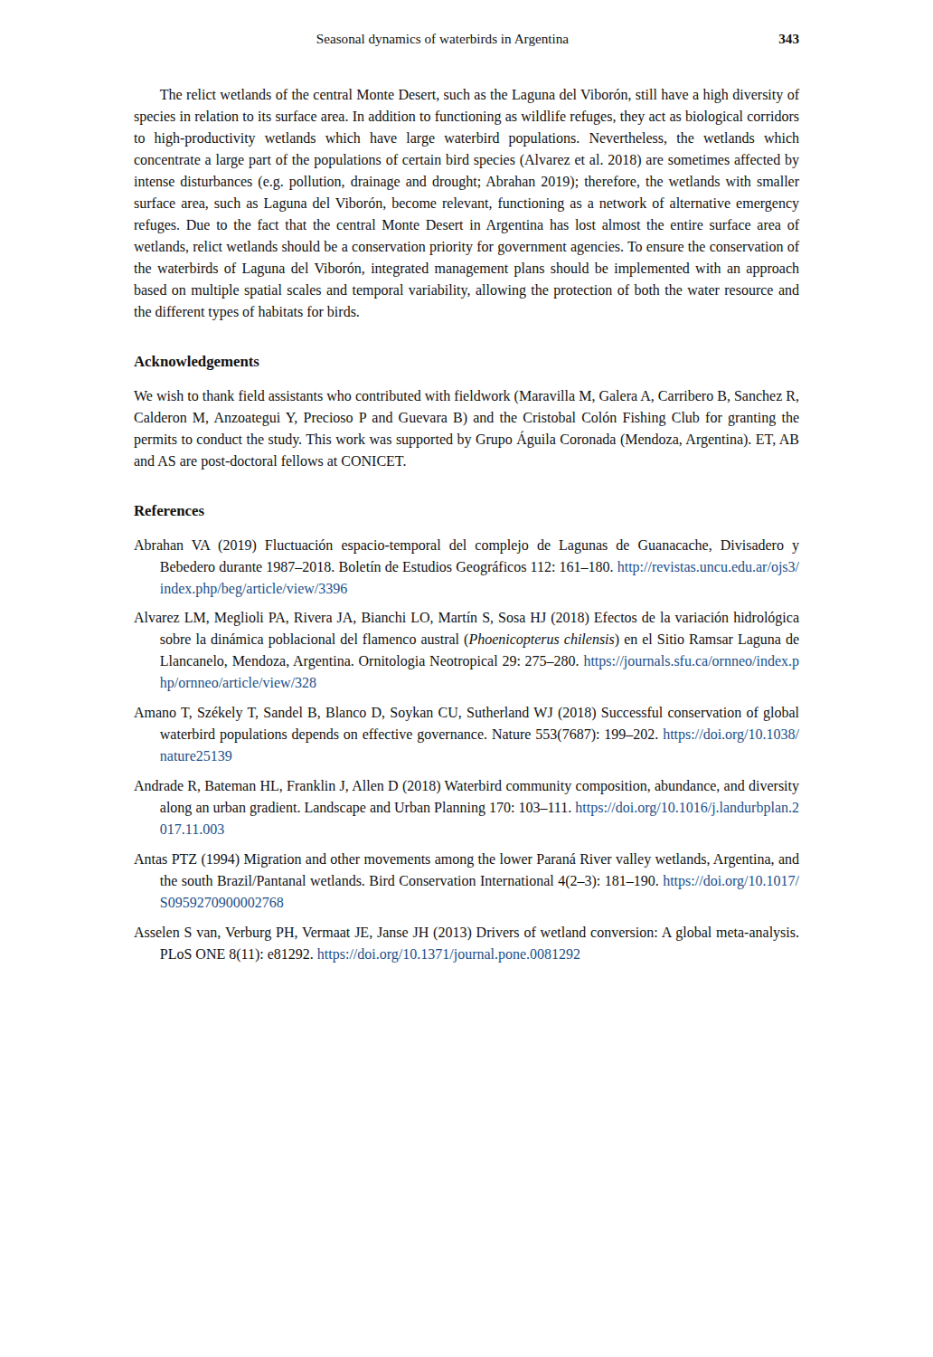Seasonal dynamics of waterbirds in Argentina 343
The relict wetlands of the central Monte Desert, such as the Laguna del Viborón, still have a high diversity of species in relation to its surface area. In addition to functioning as wildlife refuges, they act as biological corridors to high-productivity wetlands which have large waterbird populations. Nevertheless, the wetlands which concentrate a large part of the populations of certain bird species (Alvarez et al. 2018) are sometimes affected by intense disturbances (e.g. pollution, drainage and drought; Abrahan 2019); therefore, the wetlands with smaller surface area, such as Laguna del Viborón, become relevant, functioning as a network of alternative emergency refuges. Due to the fact that the central Monte Desert in Argentina has lost almost the entire surface area of wetlands, relict wetlands should be a conservation priority for government agencies. To ensure the conservation of the waterbirds of Laguna del Viborón, integrated management plans should be implemented with an approach based on multiple spatial scales and temporal variability, allowing the protection of both the water resource and the different types of habitats for birds.
Acknowledgements
We wish to thank field assistants who contributed with fieldwork (Maravilla M, Galera A, Carribero B, Sanchez R, Calderon M, Anzoategui Y, Precioso P and Guevara B) and the Cristobal Colón Fishing Club for granting the permits to conduct the study. This work was supported by Grupo Águila Coronada (Mendoza, Argentina). ET, AB and AS are post-doctoral fellows at CONICET.
References
Abrahan VA (2019) Fluctuación espacio-temporal del complejo de Lagunas de Guanacache, Divisadero y Bebedero durante 1987–2018. Boletín de Estudios Geográficos 112: 161–180. http://revistas.uncu.edu.ar/ojs3/index.php/beg/article/view/3396
Alvarez LM, Meglioli PA, Rivera JA, Bianchi LO, Martín S, Sosa HJ (2018) Efectos de la variación hidrológica sobre la dinámica poblacional del flamenco austral (Phoenicopterus chilensis) en el Sitio Ramsar Laguna de Llancanelo, Mendoza, Argentina. Ornitologia Neotropical 29: 275–280. https://journals.sfu.ca/ornneo/index.php/ornneo/article/view/328
Amano T, Székely T, Sandel B, Blanco D, Soykan CU, Sutherland WJ (2018) Successful conservation of global waterbird populations depends on effective governance. Nature 553(7687): 199–202. https://doi.org/10.1038/nature25139
Andrade R, Bateman HL, Franklin J, Allen D (2018) Waterbird community composition, abundance, and diversity along an urban gradient. Landscape and Urban Planning 170: 103–111. https://doi.org/10.1016/j.landurbplan.2017.11.003
Antas PTZ (1994) Migration and other movements among the lower Paraná River valley wetlands, Argentina, and the south Brazil/Pantanal wetlands. Bird Conservation International 4(2–3): 181–190. https://doi.org/10.1017/S0959270900002768
Asselen S van, Verburg PH, Vermaat JE, Janse JH (2013) Drivers of wetland conversion: A global meta-analysis. PLoS ONE 8(11): e81292. https://doi.org/10.1371/journal.pone.0081292